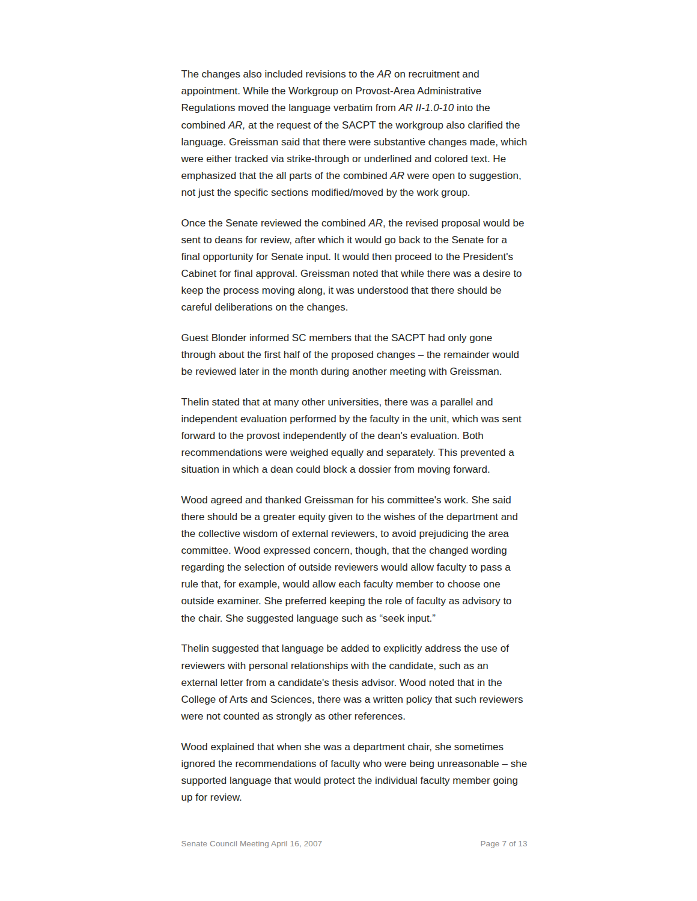The changes also included revisions to the AR on recruitment and appointment. While the Workgroup on Provost-Area Administrative Regulations moved the language verbatim from AR II-1.0-10 into the combined AR, at the request of the SACPT the workgroup also clarified the language. Greissman said that there were substantive changes made, which were either tracked via strike-through or underlined and colored text. He emphasized that the all parts of the combined AR were open to suggestion, not just the specific sections modified/moved by the work group.
Once the Senate reviewed the combined AR, the revised proposal would be sent to deans for review, after which it would go back to the Senate for a final opportunity for Senate input. It would then proceed to the President's Cabinet for final approval. Greissman noted that while there was a desire to keep the process moving along, it was understood that there should be careful deliberations on the changes.
Guest Blonder informed SC members that the SACPT had only gone through about the first half of the proposed changes – the remainder would be reviewed later in the month during another meeting with Greissman.
Thelin stated that at many other universities, there was a parallel and independent evaluation performed by the faculty in the unit, which was sent forward to the provost independently of the dean's evaluation. Both recommendations were weighed equally and separately. This prevented a situation in which a dean could block a dossier from moving forward.
Wood agreed and thanked Greissman for his committee's work. She said there should be a greater equity given to the wishes of the department and the collective wisdom of external reviewers, to avoid prejudicing the area committee. Wood expressed concern, though, that the changed wording regarding the selection of outside reviewers would allow faculty to pass a rule that, for example, would allow each faculty member to choose one outside examiner. She preferred keeping the role of faculty as advisory to the chair. She suggested language such as “seek input.”
Thelin suggested that language be added to explicitly address the use of reviewers with personal relationships with the candidate, such as an external letter from a candidate's thesis advisor. Wood noted that in the College of Arts and Sciences, there was a written policy that such reviewers were not counted as strongly as other references.
Wood explained that when she was a department chair, she sometimes ignored the recommendations of faculty who were being unreasonable – she supported language that would protect the individual faculty member going up for review.
Senate Council Meeting April 16, 2007 Page 7 of 13